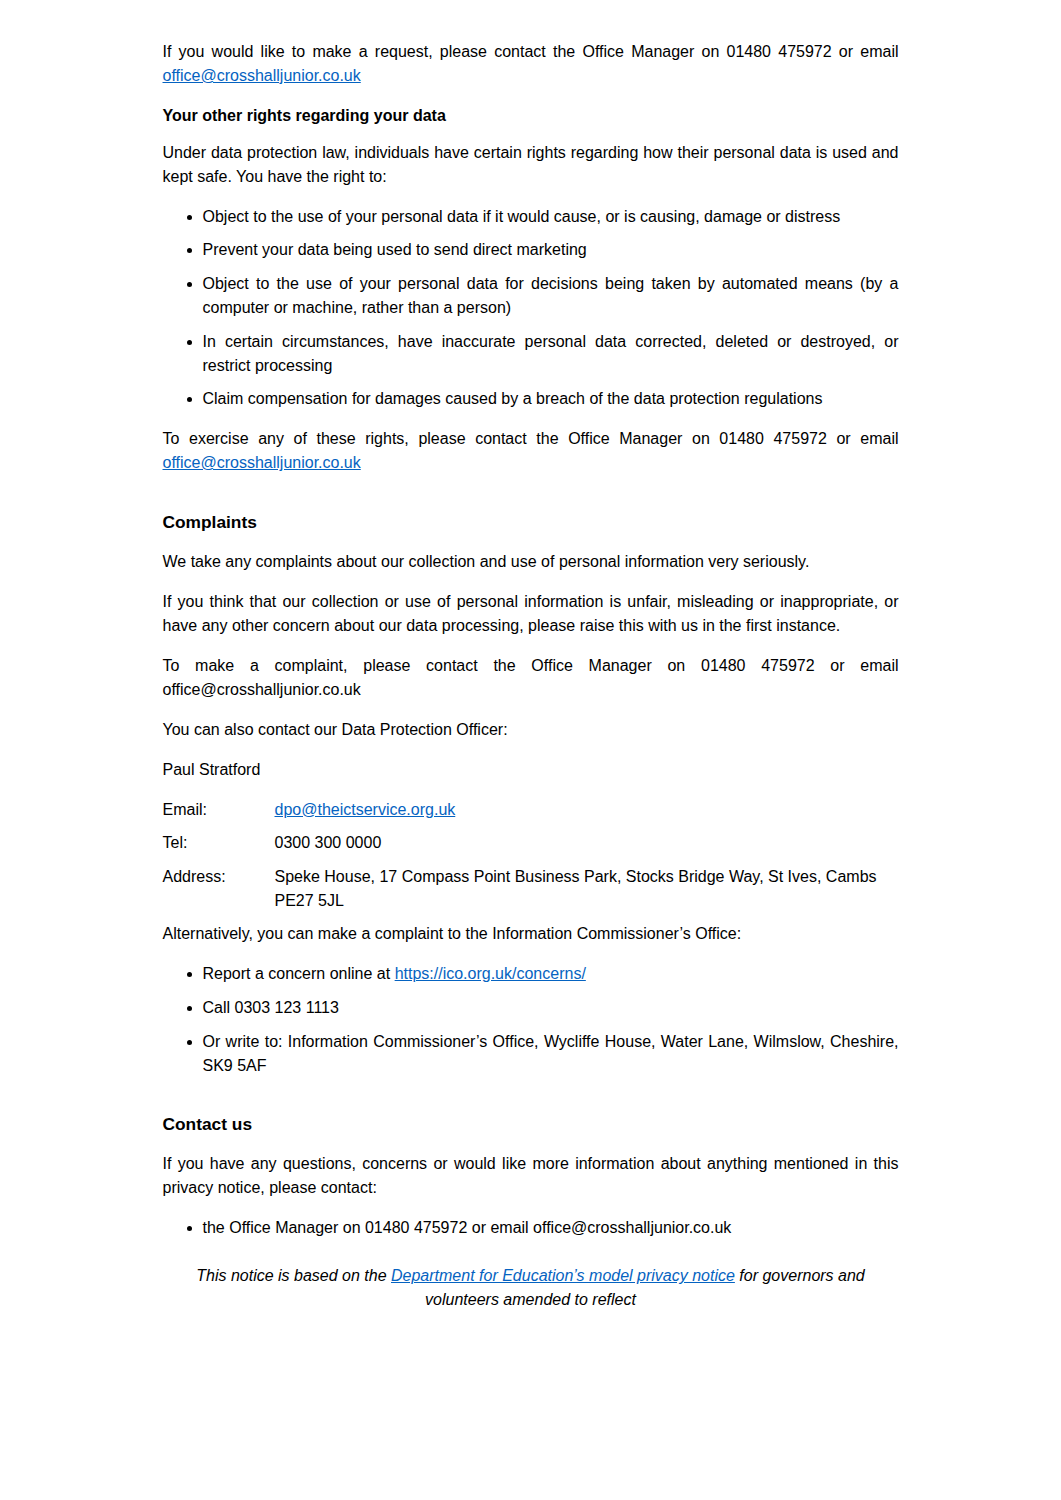If you would like to make a request, please contact the Office Manager on 01480 475972 or email office@crosshalljunior.co.uk
Your other rights regarding your data
Under data protection law, individuals have certain rights regarding how their personal data is used and kept safe. You have the right to:
Object to the use of your personal data if it would cause, or is causing, damage or distress
Prevent your data being used to send direct marketing
Object to the use of your personal data for decisions being taken by automated means (by a computer or machine, rather than a person)
In certain circumstances, have inaccurate personal data corrected, deleted or destroyed, or restrict processing
Claim compensation for damages caused by a breach of the data protection regulations
To exercise any of these rights, please contact the Office Manager on 01480 475972 or email office@crosshalljunior.co.uk
Complaints
We take any complaints about our collection and use of personal information very seriously.
If you think that our collection or use of personal information is unfair, misleading or inappropriate, or have any other concern about our data processing, please raise this with us in the first instance.
To make a complaint, please contact the Office Manager on 01480 475972 or email office@crosshalljunior.co.uk
You can also contact our Data Protection Officer:
Paul Stratford
Email:
dpo@theictservice.org.uk
Tel:
0300 300 0000
Address:
Speke House, 17 Compass Point Business Park, Stocks Bridge Way, St Ives, Cambs PE27 5JL
Alternatively, you can make a complaint to the Information Commissioner’s Office:
Report a concern online at https://ico.org.uk/concerns/
Call 0303 123 1113
Or write to: Information Commissioner’s Office, Wycliffe House, Water Lane, Wilmslow, Cheshire, SK9 5AF
Contact us
If you have any questions, concerns or would like more information about anything mentioned in this privacy notice, please contact:
the Office Manager on 01480 475972 or email office@crosshalljunior.co.uk
This notice is based on the Department for Education’s model privacy notice for governors and volunteers amended to reflect